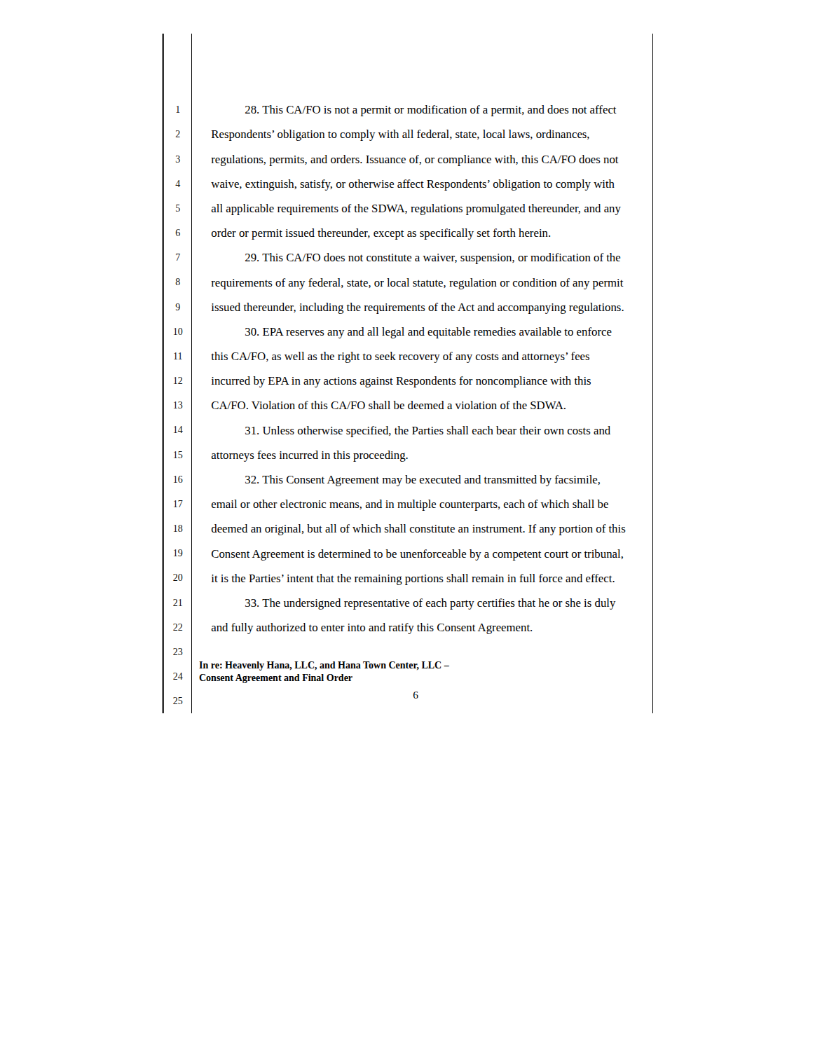1
2
3
4
5
6
7
8
9
10
11
12
13
14
15
16
17
18
19
20
21
22
23
24
25
28. This CA/FO is not a permit or modification of a permit, and does not affect Respondents’ obligation to comply with all federal, state, local laws, ordinances, regulations, permits, and orders. Issuance of, or compliance with, this CA/FO does not waive, extinguish, satisfy, or otherwise affect Respondents’ obligation to comply with all applicable requirements of the SDWA, regulations promulgated thereunder, and any order or permit issued thereunder, except as specifically set forth herein.
29. This CA/FO does not constitute a waiver, suspension, or modification of the requirements of any federal, state, or local statute, regulation or condition of any permit issued thereunder, including the requirements of the Act and accompanying regulations.
30. EPA reserves any and all legal and equitable remedies available to enforce this CA/FO, as well as the right to seek recovery of any costs and attorneys’ fees incurred by EPA in any actions against Respondents for noncompliance with this CA/FO. Violation of this CA/FO shall be deemed a violation of the SDWA.
31. Unless otherwise specified, the Parties shall each bear their own costs and attorneys fees incurred in this proceeding.
32. This Consent Agreement may be executed and transmitted by facsimile, email or other electronic means, and in multiple counterparts, each of which shall be deemed an original, but all of which shall constitute an instrument. If any portion of this Consent Agreement is determined to be unenforceable by a competent court or tribunal, it is the Parties’ intent that the remaining portions shall remain in full force and effect.
33. The undersigned representative of each party certifies that he or she is duly and fully authorized to enter into and ratify this Consent Agreement.
In re: Heavenly Hana, LLC, and Hana Town Center, LLC –
Consent Agreement and Final Order
6